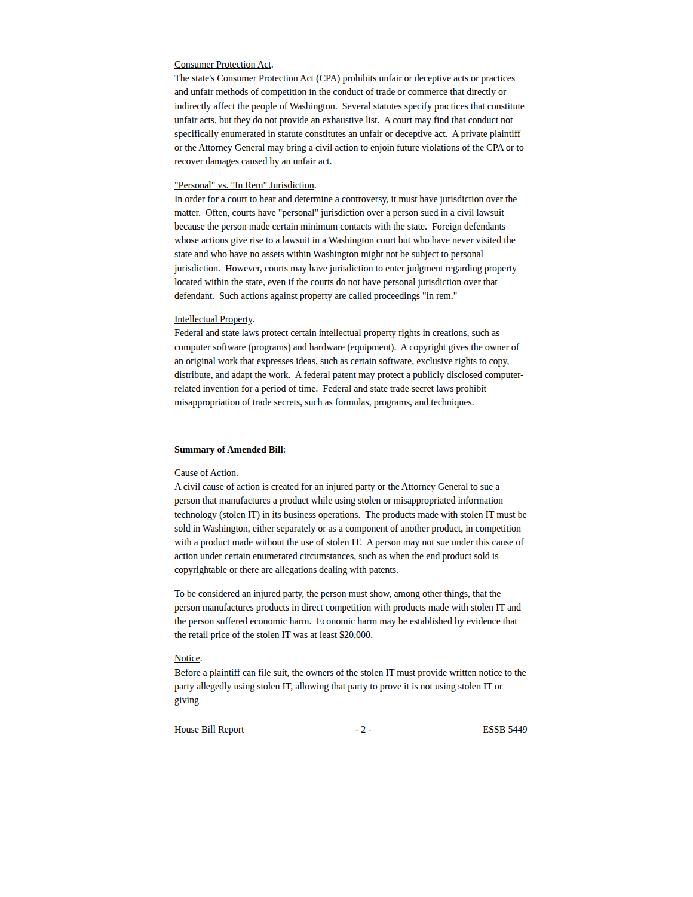Consumer Protection Act.
The state's Consumer Protection Act (CPA) prohibits unfair or deceptive acts or practices and unfair methods of competition in the conduct of trade or commerce that directly or indirectly affect the people of Washington. Several statutes specify practices that constitute unfair acts, but they do not provide an exhaustive list. A court may find that conduct not specifically enumerated in statute constitutes an unfair or deceptive act. A private plaintiff or the Attorney General may bring a civil action to enjoin future violations of the CPA or to recover damages caused by an unfair act.
"Personal" vs. "In Rem" Jurisdiction.
In order for a court to hear and determine a controversy, it must have jurisdiction over the matter. Often, courts have "personal" jurisdiction over a person sued in a civil lawsuit because the person made certain minimum contacts with the state. Foreign defendants whose actions give rise to a lawsuit in a Washington court but who have never visited the state and who have no assets within Washington might not be subject to personal jurisdiction. However, courts may have jurisdiction to enter judgment regarding property located within the state, even if the courts do not have personal jurisdiction over that defendant. Such actions against property are called proceedings "in rem."
Intellectual Property.
Federal and state laws protect certain intellectual property rights in creations, such as computer software (programs) and hardware (equipment). A copyright gives the owner of an original work that expresses ideas, such as certain software, exclusive rights to copy, distribute, and adapt the work. A federal patent may protect a publicly disclosed computer-related invention for a period of time. Federal and state trade secret laws prohibit misappropriation of trade secrets, such as formulas, programs, and techniques.
Summary of Amended Bill:
Cause of Action.
A civil cause of action is created for an injured party or the Attorney General to sue a person that manufactures a product while using stolen or misappropriated information technology (stolen IT) in its business operations. The products made with stolen IT must be sold in Washington, either separately or as a component of another product, in competition with a product made without the use of stolen IT. A person may not sue under this cause of action under certain enumerated circumstances, such as when the end product sold is copyrightable or there are allegations dealing with patents.
To be considered an injured party, the person must show, among other things, that the person manufactures products in direct competition with products made with stolen IT and the person suffered economic harm. Economic harm may be established by evidence that the retail price of the stolen IT was at least $20,000.
Notice.
Before a plaintiff can file suit, the owners of the stolen IT must provide written notice to the party allegedly using stolen IT, allowing that party to prove it is not using stolen IT or giving
House Bill Report - 2 - ESSB 5449